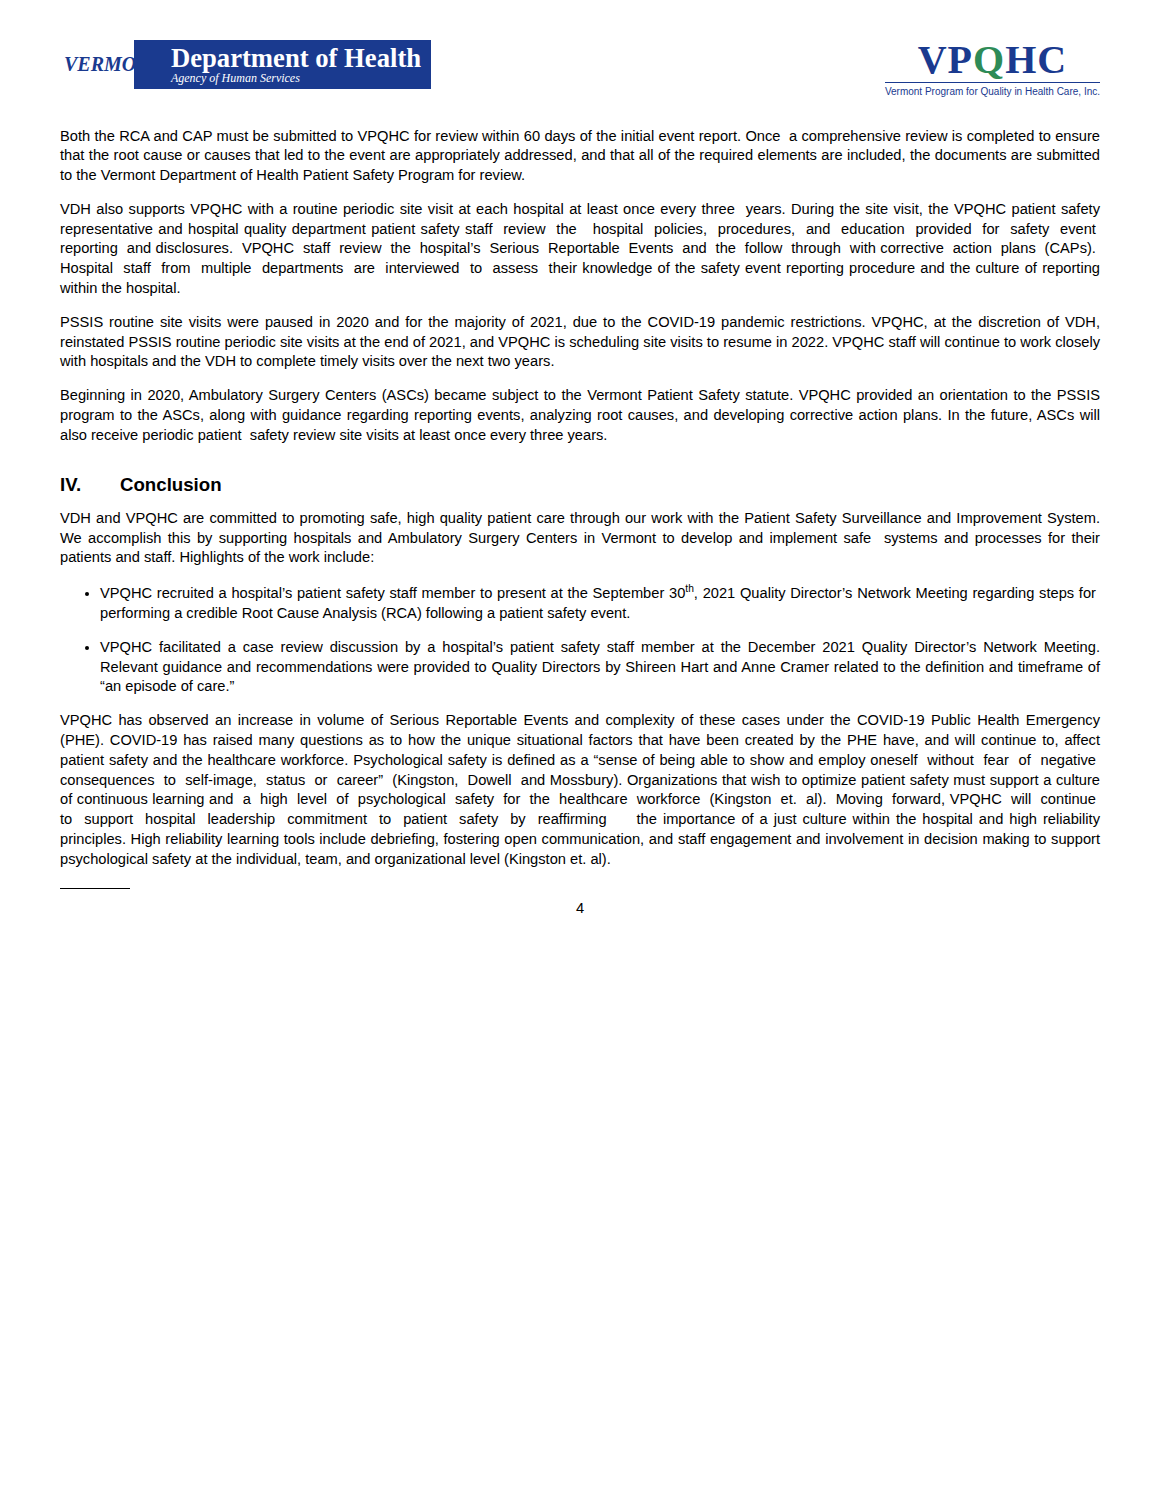VERMONT Department of Health Agency of Human Services
VPQHC
Vermont Program for Quality in Health Care, Inc.
Both the RCA and CAP must be submitted to VPQHC for review within 60 days of the initial event report. Once a comprehensive review is completed to ensure that the root cause or causes that led to the event are appropriately addressed, and that all of the required elements are included, the documents are submitted to the Vermont Department of Health Patient Safety Program for review.
VDH also supports VPQHC with a routine periodic site visit at each hospital at least once every three years. During the site visit, the VPQHC patient safety representative and hospital quality department patient safety staff review the hospital policies, procedures, and education provided for safety event reporting and disclosures. VPQHC staff review the hospital’s Serious Reportable Events and the follow through with corrective action plans (CAPs). Hospital staff from multiple departments are interviewed to assess their knowledge of the safety event reporting procedure and the culture of reporting within the hospital.
PSSIS routine site visits were paused in 2020 and for the majority of 2021, due to the COVID-19 pandemic restrictions. VPQHC, at the discretion of VDH, reinstated PSSIS routine periodic site visits at the end of 2021, and VPQHC is scheduling site visits to resume in 2022. VPQHC staff will continue to work closely with hospitals and the VDH to complete timely visits over the next two years.
Beginning in 2020, Ambulatory Surgery Centers (ASCs) became subject to the Vermont Patient Safety statute. VPQHC provided an orientation to the PSSIS program to the ASCs, along with guidance regarding reporting events, analyzing root causes, and developing corrective action plans. In the future, ASCs will also receive periodic patient safety review site visits at least once every three years.
IV. Conclusion
VDH and VPQHC are committed to promoting safe, high quality patient care through our work with the Patient Safety Surveillance and Improvement System. We accomplish this by supporting hospitals and Ambulatory Surgery Centers in Vermont to develop and implement safe systems and processes for their patients and staff. Highlights of the work include:
VPQHC recruited a hospital’s patient safety staff member to present at the September 30th, 2021 Quality Director’s Network Meeting regarding steps for performing a credible Root Cause Analysis (RCA) following a patient safety event.
VPQHC facilitated a case review discussion by a hospital’s patient safety staff member at the December 2021 Quality Director’s Network Meeting. Relevant guidance and recommendations were provided to Quality Directors by Shireen Hart and Anne Cramer related to the definition and timeframe of “an episode of care.”
VPQHC has observed an increase in volume of Serious Reportable Events and complexity of these cases under the COVID-19 Public Health Emergency (PHE). COVID-19 has raised many questions as to how the unique situational factors that have been created by the PHE have, and will continue to, affect patient safety and the healthcare workforce. Psychological safety is defined as a “sense of being able to show and employ oneself without fear of negative consequences to self-image, status or career” (Kingston, Dowell and Mossbury). Organizations that wish to optimize patient safety must support a culture of continuous learning and a high level of psychological safety for the healthcare workforce (Kingston et. al). Moving forward, VPQHC will continue to support hospital leadership commitment to patient safety by reaffirming the importance of a just culture within the hospital and high reliability principles. High reliability learning tools include debriefing, fostering open communication, and staff engagement and involvement in decision making to support psychological safety at the individual, team, and organizational level (Kingston et. al).
4